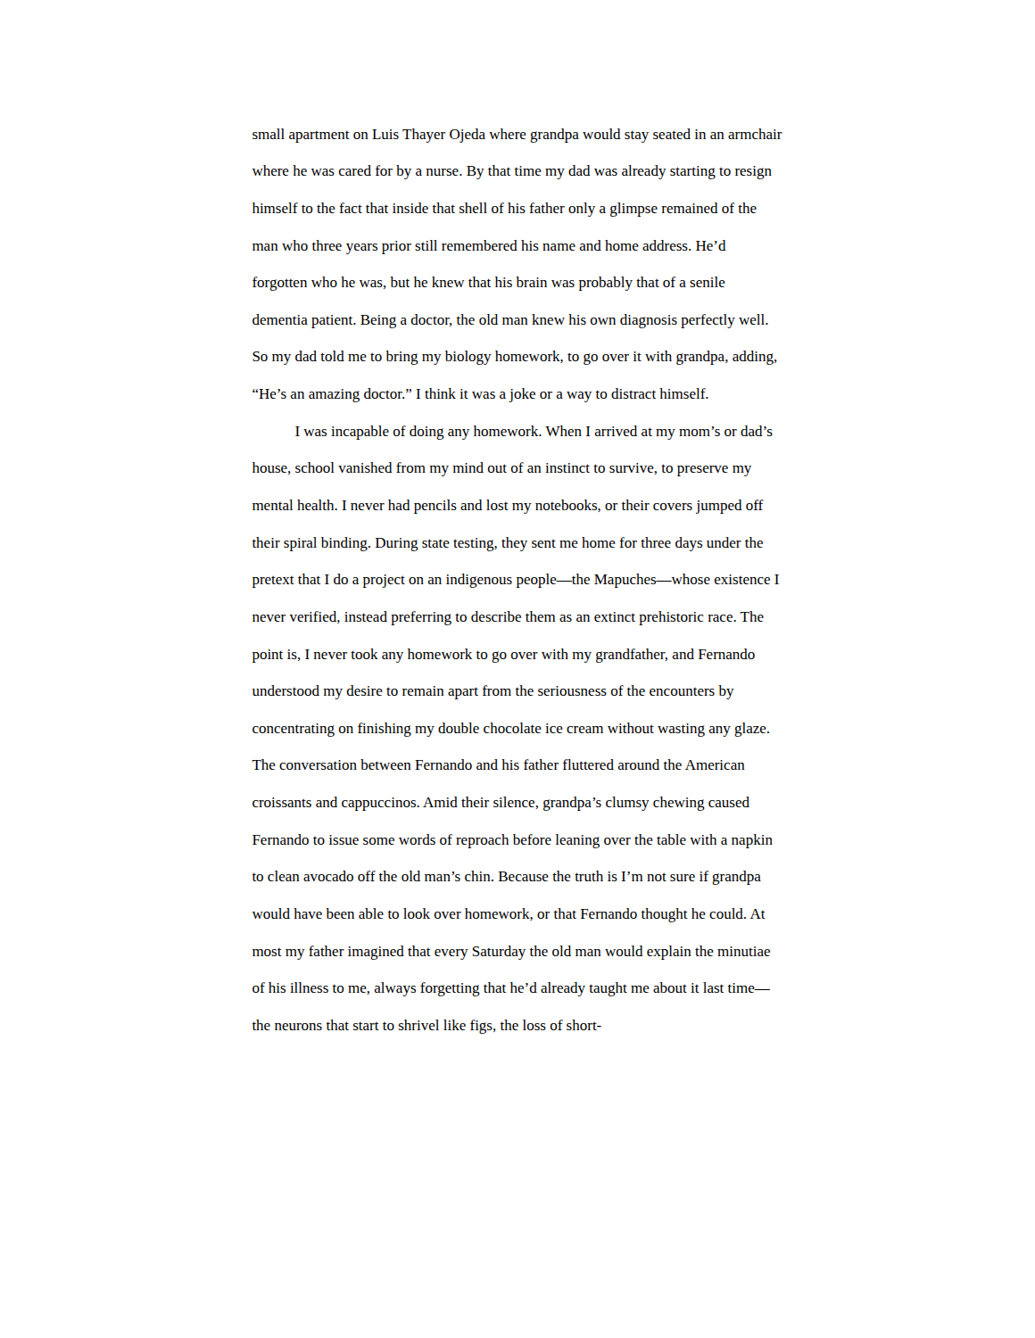small apartment on Luis Thayer Ojeda where grandpa would stay seated in an armchair where he was cared for by a nurse. By that time my dad was already starting to resign himself to the fact that inside that shell of his father only a glimpse remained of the man who three years prior still remembered his name and home address. He’d forgotten who he was, but he knew that his brain was probably that of a senile dementia patient. Being a doctor, the old man knew his own diagnosis perfectly well. So my dad told me to bring my biology homework, to go over it with grandpa, adding, “He’s an amazing doctor.” I think it was a joke or a way to distract himself.
I was incapable of doing any homework. When I arrived at my mom’s or dad’s house, school vanished from my mind out of an instinct to survive, to preserve my mental health. I never had pencils and lost my notebooks, or their covers jumped off their spiral binding. During state testing, they sent me home for three days under the pretext that I do a project on an indigenous people—the Mapuches—whose existence I never verified, instead preferring to describe them as an extinct prehistoric race. The point is, I never took any homework to go over with my grandfather, and Fernando understood my desire to remain apart from the seriousness of the encounters by concentrating on finishing my double chocolate ice cream without wasting any glaze. The conversation between Fernando and his father fluttered around the American croissants and cappuccinos. Amid their silence, grandpa’s clumsy chewing caused Fernando to issue some words of reproach before leaning over the table with a napkin to clean avocado off the old man’s chin. Because the truth is I’m not sure if grandpa would have been able to look over homework, or that Fernando thought he could. At most my father imagined that every Saturday the old man would explain the minutiae of his illness to me, always forgetting that he’d already taught me about it last time—the neurons that start to shrivel like figs, the loss of short-